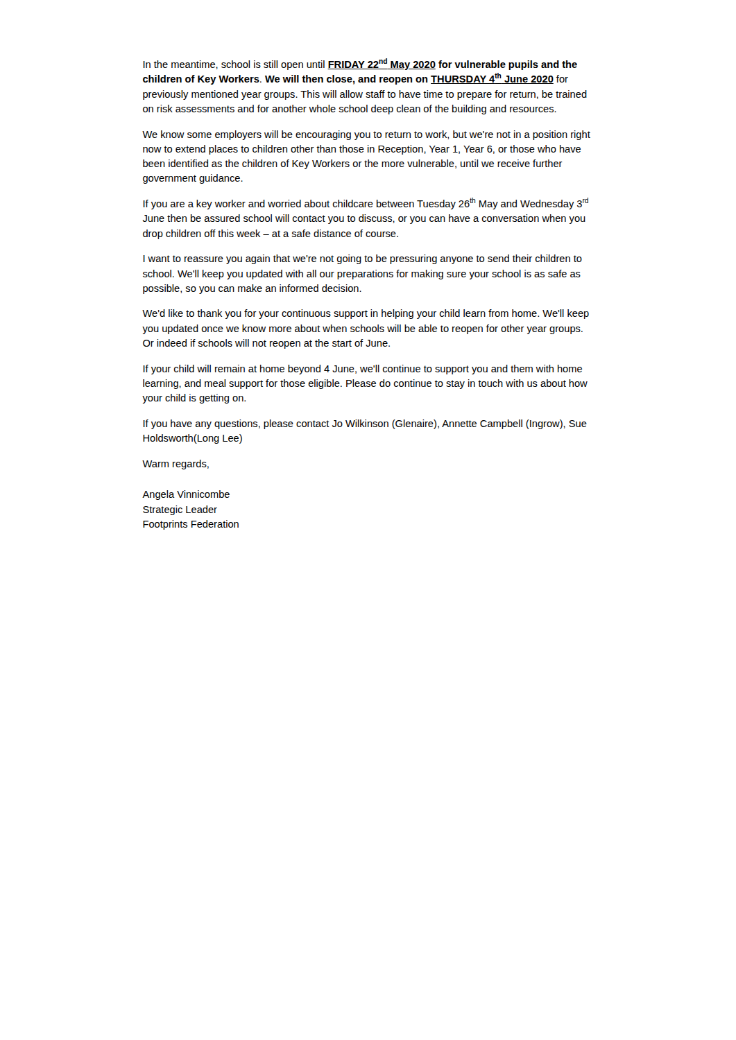In the meantime, school is still open until FRIDAY 22nd May 2020 for vulnerable pupils and the children of Key Workers. We will then close, and reopen on THURSDAY 4th June 2020 for previously mentioned year groups. This will allow staff to have time to prepare for return, be trained on risk assessments and for another whole school deep clean of the building and resources.
We know some employers will be encouraging you to return to work, but we're not in a position right now to extend places to children other than those in Reception, Year 1, Year 6, or those who have been identified as the children of Key Workers or the more vulnerable, until we receive further government guidance.
If you are a key worker and worried about childcare between Tuesday 26th May and Wednesday 3rd June then be assured school will contact you to discuss, or you can have a conversation when you drop children off this week – at a safe distance of course.
I want to reassure you again that we're not going to be pressuring anyone to send their children to school. We'll keep you updated with all our preparations for making sure your school is as safe as possible, so you can make an informed decision.
We'd like to thank you for your continuous support in helping your child learn from home. We'll keep you updated once we know more about when schools will be able to reopen for other year groups. Or indeed if schools will not reopen at the start of June.
If your child will remain at home beyond 4 June, we'll continue to support you and them with home learning, and meal support for those eligible. Please do continue to stay in touch with us about how your child is getting on.
If you have any questions, please contact Jo Wilkinson (Glenaire), Annette Campbell (Ingrow), Sue Holdsworth(Long Lee)
Warm regards,
Angela Vinnicombe
Strategic Leader
Footprints Federation